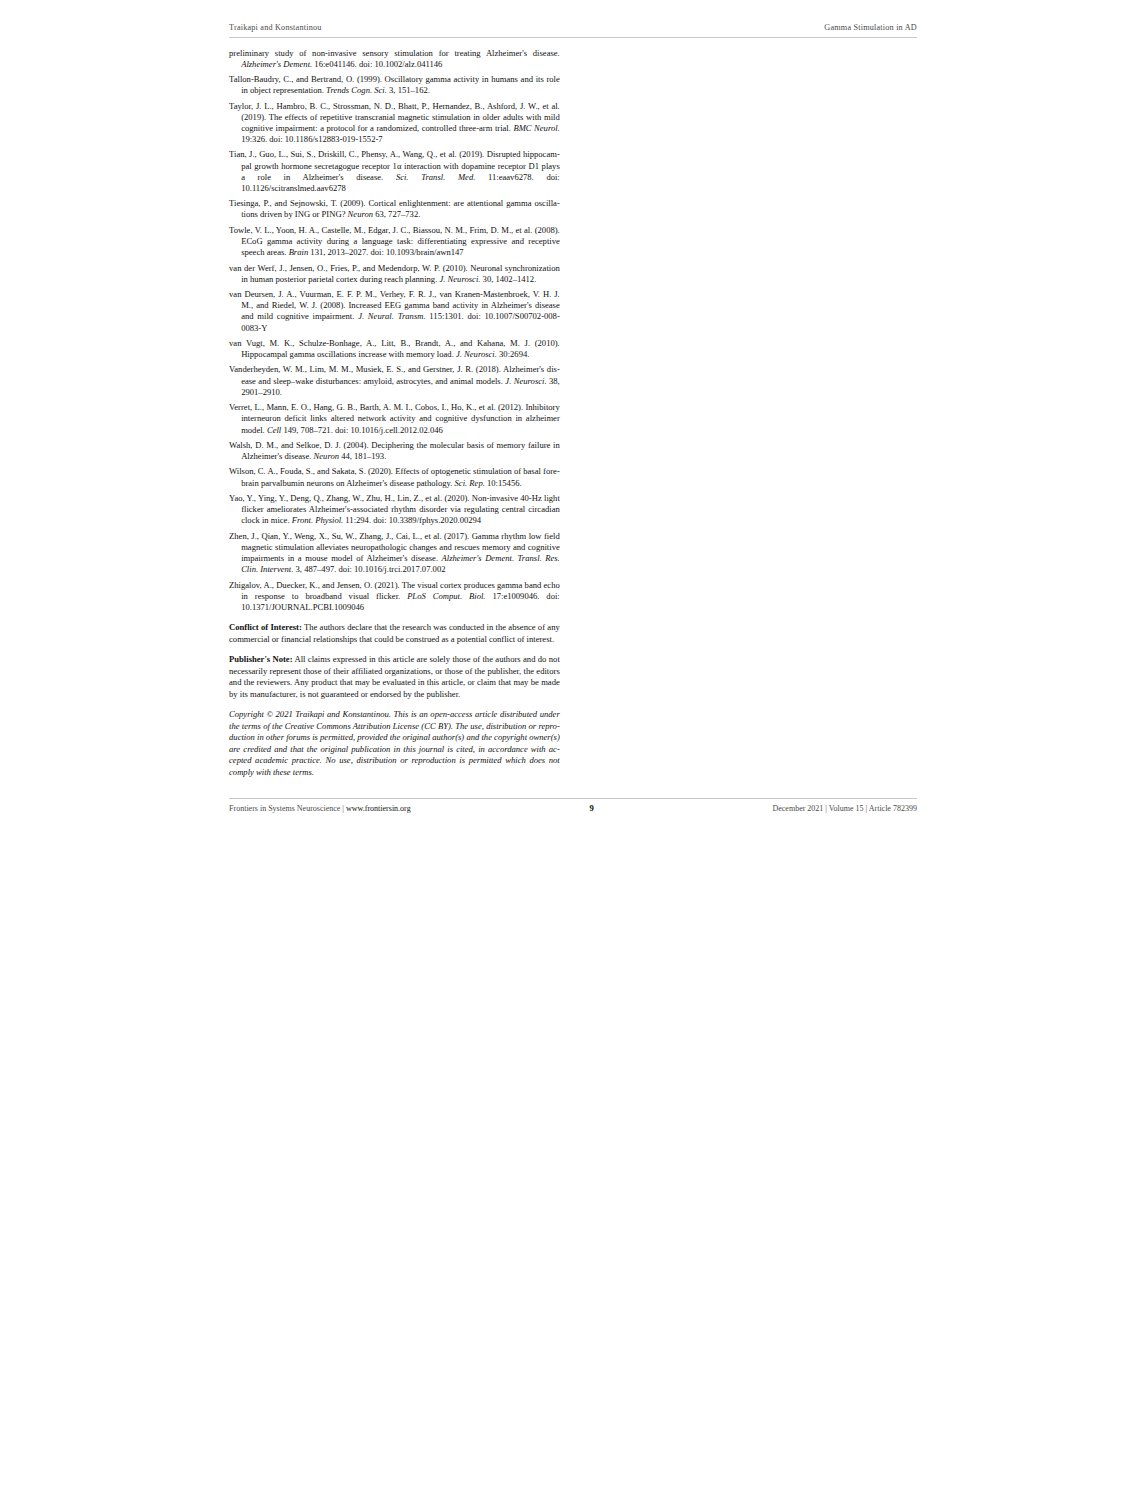Traikapi and Konstantinou
Gamma Stimulation in AD
preliminary study of non-invasive sensory stimulation for treating Alzheimer's disease. Alzheimer's Dement. 16:e041146. doi: 10.1002/alz.041146
Tallon-Baudry, C., and Bertrand, O. (1999). Oscillatory gamma activity in humans and its role in object representation. Trends Cogn. Sci. 3, 151–162.
Taylor, J. L., Hambro, B. C., Strossman, N. D., Bhatt, P., Hernandez, B., Ashford, J. W., et al. (2019). The effects of repetitive transcranial magnetic stimulation in older adults with mild cognitive impairment: a protocol for a randomized, controlled three-arm trial. BMC Neurol. 19:326. doi: 10.1186/s12883-019-1552-7
Tian, J., Guo, L., Sui, S., Driskill, C., Phensy, A., Wang, Q., et al. (2019). Disrupted hippocampal growth hormone secretagogue receptor 1α interaction with dopamine receptor D1 plays a role in Alzheimer's disease. Sci. Transl. Med. 11:eaav6278. doi: 10.1126/scitranslmed.aav6278
Tiesinga, P., and Sejnowski, T. (2009). Cortical enlightenment: are attentional gamma oscillations driven by ING or PING? Neuron 63, 727–732.
Towle, V. L., Yoon, H. A., Castelle, M., Edgar, J. C., Biassou, N. M., Frim, D. M., et al. (2008). ECoG gamma activity during a language task: differentiating expressive and receptive speech areas. Brain 131, 2013–2027. doi: 10.1093/brain/awn147
van der Werf, J., Jensen, O., Fries, P., and Medendorp, W. P. (2010). Neuronal synchronization in human posterior parietal cortex during reach planning. J. Neurosci. 30, 1402–1412.
van Deursen, J. A., Vuurman, E. F. P. M., Verhey, F. R. J., van Kranen-Mastenbroek, V. H. J. M., and Riedel, W. J. (2008). Increased EEG gamma band activity in Alzheimer's disease and mild cognitive impairment. J. Neural. Transm. 115:1301. doi: 10.1007/S00702-008-0083-Y
van Vugt, M. K., Schulze-Bonhage, A., Litt, B., Brandt, A., and Kahana, M. J. (2010). Hippocampal gamma oscillations increase with memory load. J. Neurosci. 30:2694.
Vanderheyden, W. M., Lim, M. M., Musiek, E. S., and Gerstner, J. R. (2018). Alzheimer's disease and sleep–wake disturbances: amyloid, astrocytes, and animal models. J. Neurosci. 38, 2901–2910.
Verret, L., Mann, E. O., Hang, G. B., Barth, A. M. I., Cobos, I., Ho, K., et al. (2012). Inhibitory interneuron deficit links altered network activity and cognitive dysfunction in alzheimer model. Cell 149, 708–721. doi: 10.1016/j.cell.2012.02.046
Walsh, D. M., and Selkoe, D. J. (2004). Deciphering the molecular basis of memory failure in Alzheimer's disease. Neuron 44, 181–193.
Wilson, C. A., Fouda, S., and Sakata, S. (2020). Effects of optogenetic stimulation of basal forebrain parvalbumin neurons on Alzheimer's disease pathology. Sci. Rep. 10:15456.
Yao, Y., Ying, Y., Deng, Q., Zhang, W., Zhu, H., Lin, Z., et al. (2020). Non-invasive 40-Hz light flicker ameliorates Alzheimer's-associated rhythm disorder via regulating central circadian clock in mice. Front. Physiol. 11:294. doi: 10.3389/fphys.2020.00294
Zhen, J., Qian, Y., Weng, X., Su, W., Zhang, J., Cai, L., et al. (2017). Gamma rhythm low field magnetic stimulation alleviates neuropathologic changes and rescues memory and cognitive impairments in a mouse model of Alzheimer's disease. Alzheimer's Dement. Transl. Res. Clin. Intervent. 3, 487–497. doi: 10.1016/j.trci.2017.07.002
Zhigalov, A., Duecker, K., and Jensen, O. (2021). The visual cortex produces gamma band echo in response to broadband visual flicker. PLoS Comput. Biol. 17:e1009046. doi: 10.1371/JOURNAL.PCBI.1009046
Conflict of Interest: The authors declare that the research was conducted in the absence of any commercial or financial relationships that could be construed as a potential conflict of interest.
Publisher's Note: All claims expressed in this article are solely those of the authors and do not necessarily represent those of their affiliated organizations, or those of the publisher, the editors and the reviewers. Any product that may be evaluated in this article, or claim that may be made by its manufacturer, is not guaranteed or endorsed by the publisher.
Copyright © 2021 Traikapi and Konstantinou. This is an open-access article distributed under the terms of the Creative Commons Attribution License (CC BY). The use, distribution or reproduction in other forums is permitted, provided the original author(s) and the copyright owner(s) are credited and that the original publication in this journal is cited, in accordance with accepted academic practice. No use, distribution or reproduction is permitted which does not comply with these terms.
Frontiers in Systems Neuroscience | www.frontiersin.org
9
December 2021 | Volume 15 | Article 782399